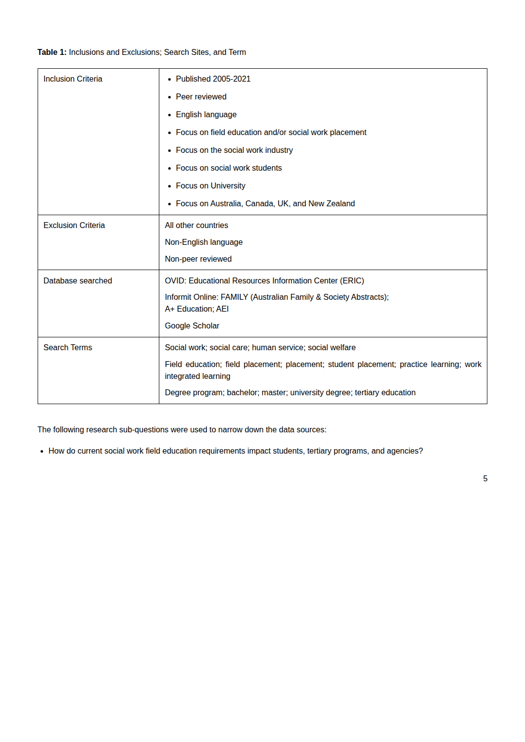Table 1: Inclusions and Exclusions; Search Sites, and Term
| Inclusion Criteria | Published 2005-2021 Peer reviewed English language Focus on field education and/or social work placement Focus on the social work industry Focus on social work students Focus on University Focus on Australia, Canada, UK, and New Zealand |
| Exclusion Criteria | All other countries Non-English language Non-peer reviewed |
| Database searched | OVID: Educational Resources Information Center (ERIC) Informit Online: FAMILY (Australian Family & Society Abstracts); A+ Education; AEI Google Scholar |
| Search Terms | Social work; social care; human service; social welfare Field education; field placement; placement; student placement; practice learning; work integrated learning Degree program; bachelor; master; university degree; tertiary education |
The following research sub-questions were used to narrow down the data sources:
How do current social work field education requirements impact students, tertiary programs, and agencies?
5